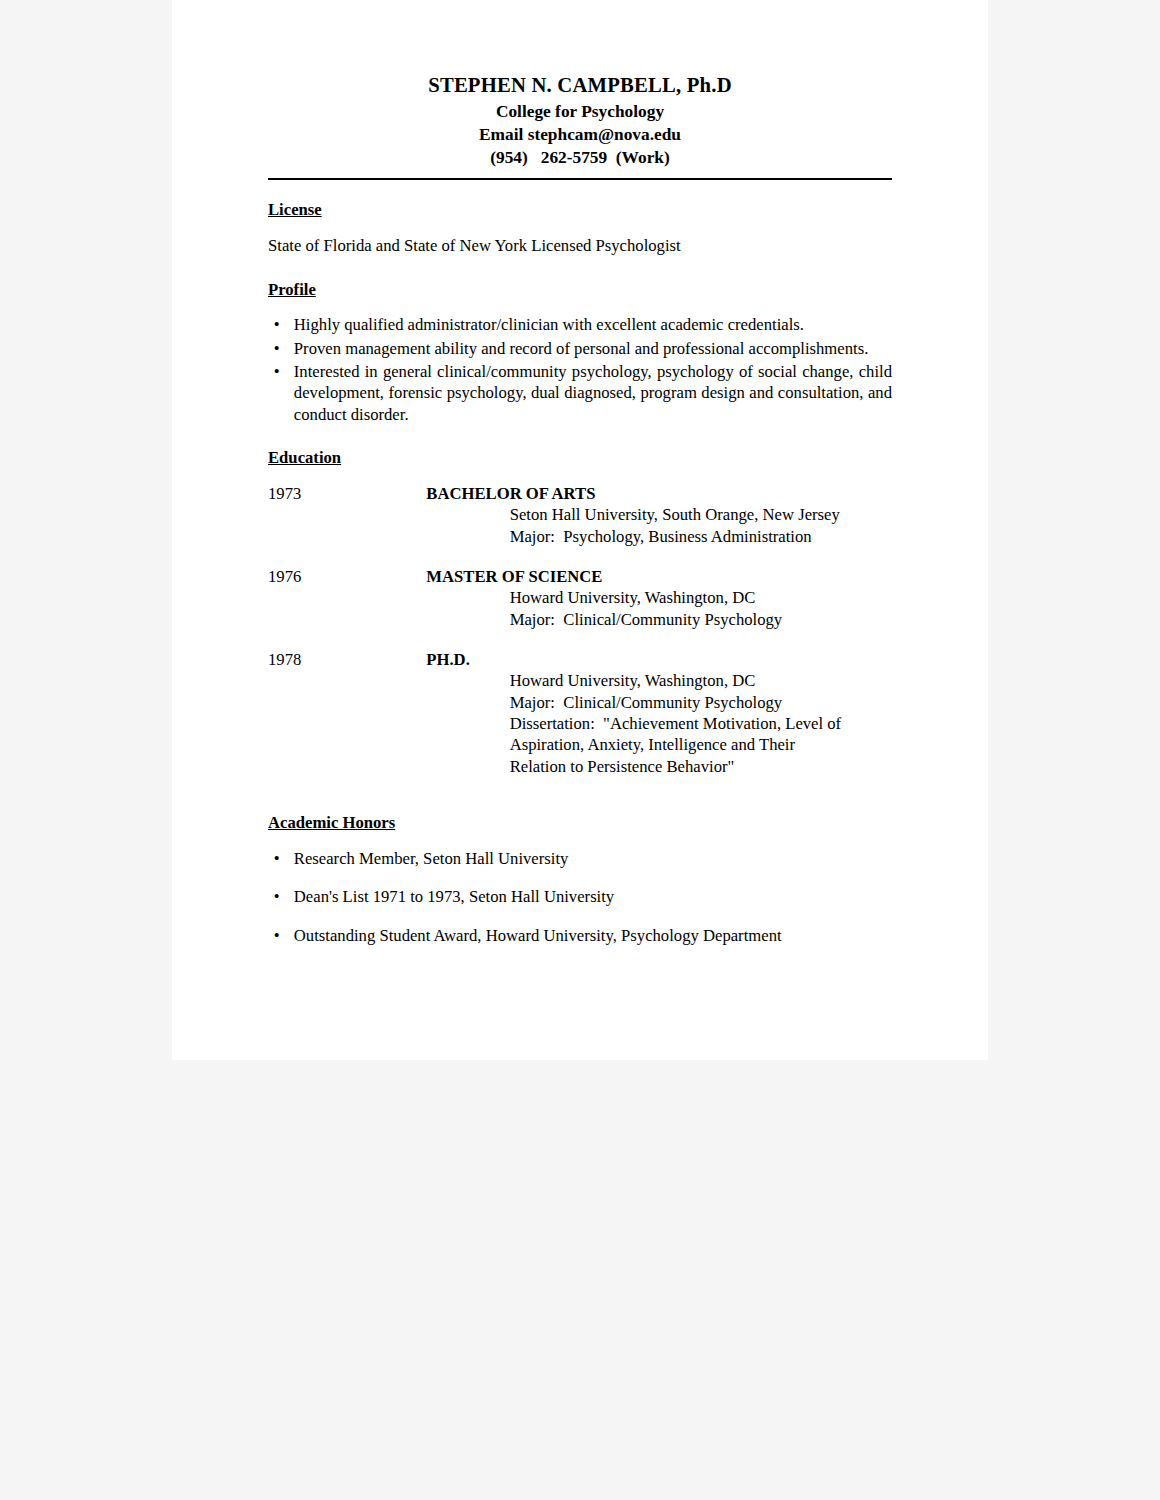STEPHEN N. CAMPBELL, Ph.D
College for Psychology
Email stephcam@nova.edu
(954) 262-5759 (Work)
License
State of Florida and State of New York Licensed Psychologist
Profile
Highly qualified administrator/clinician with excellent academic credentials.
Proven management ability and record of personal and professional accomplishments.
Interested in general clinical/community psychology, psychology of social change, child development, forensic psychology, dual diagnosed, program design and consultation, and conduct disorder.
Education
1973 BACHELOR OF ARTS
Seton Hall University, South Orange, New Jersey
Major: Psychology, Business Administration
1976 MASTER OF SCIENCE
Howard University, Washington, DC
Major: Clinical/Community Psychology
1978 PH.D.
Howard University, Washington, DC
Major: Clinical/Community Psychology
Dissertation: "Achievement Motivation, Level of
Aspiration, Anxiety, Intelligence and Their
Relation to Persistence Behavior"
Academic Honors
Research Member, Seton Hall University
Dean's List 1971 to 1973, Seton Hall University
Outstanding Student Award, Howard University, Psychology Department